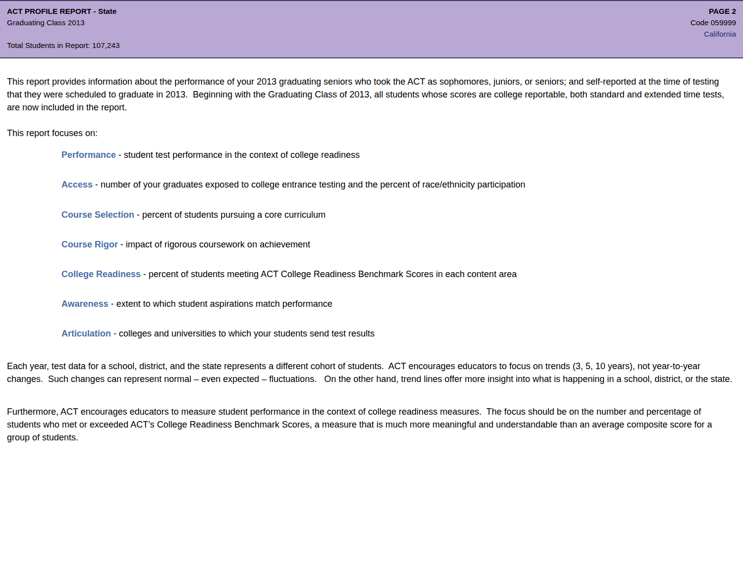| ACT PROFILE REPORT - State Graduating Class 2013 Total Students in Report: 107,243 | PAGE 2 Code 059999 California |
This report provides information about the performance of your 2013 graduating seniors who took the ACT as sophomores, juniors, or seniors; and self-reported at the time of testing that they were scheduled to graduate in 2013. Beginning with the Graduating Class of 2013, all students whose scores are college reportable, both standard and extended time tests, are now included in the report.
This report focuses on:
Performance
- student test performance in the context of college readiness
Access
- number of your graduates exposed to college entrance testing and the percent of race/ethnicity participation
Course Selection
- percent of students pursuing a core curriculum
Course Rigor
- impact of rigorous coursework on achievement
College Readiness
- percent of students meeting ACT College Readiness Benchmark Scores in each content area
Awareness
- extent to which student aspirations match performance
Articulation
- colleges and universities to which your students send test results
Each year, test data for a school, district, and the state represents a different cohort of students. ACT encourages educators to focus on trends (3, 5, 10 years), not year-to-year changes. Such changes can represent normal – even expected – fluctuations. On the other hand, trend lines offer more insight into what is happening in a school, district, or the state.
Furthermore, ACT encourages educators to measure student performance in the context of college readiness measures. The focus should be on the number and percentage of students who met or exceeded ACT’s College Readiness Benchmark Scores, a measure that is much more meaningful and understandable than an average composite score for a group of students.